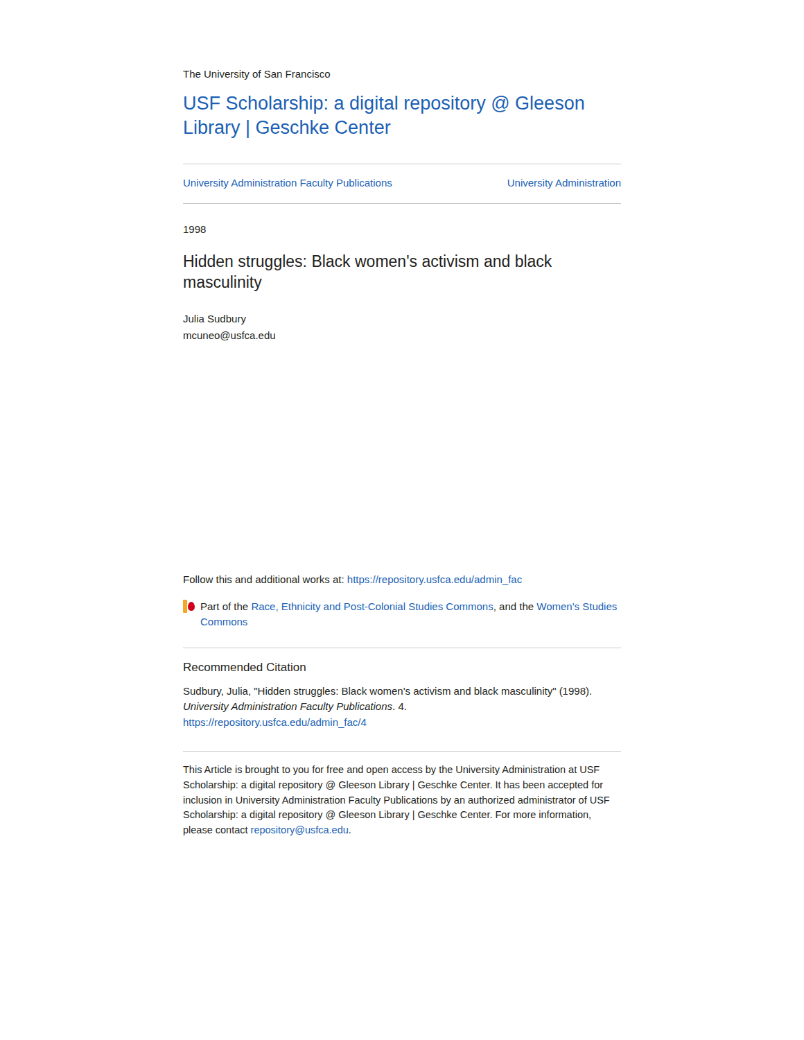The University of San Francisco
USF Scholarship: a digital repository @ Gleeson Library | Geschke Center
University Administration Faculty Publications University Administration
1998
Hidden struggles: Black women's activism and black masculinity
Julia Sudbury
mcuneo@usfca.edu
Follow this and additional works at: https://repository.usfca.edu/admin_fac
Part of the Race, Ethnicity and Post-Colonial Studies Commons, and the Women's Studies Commons
Recommended Citation
Sudbury, Julia, "Hidden struggles: Black women's activism and black masculinity" (1998). University Administration Faculty Publications. 4.
https://repository.usfca.edu/admin_fac/4
This Article is brought to you for free and open access by the University Administration at USF Scholarship: a digital repository @ Gleeson Library | Geschke Center. It has been accepted for inclusion in University Administration Faculty Publications by an authorized administrator of USF Scholarship: a digital repository @ Gleeson Library | Geschke Center. For more information, please contact repository@usfca.edu.